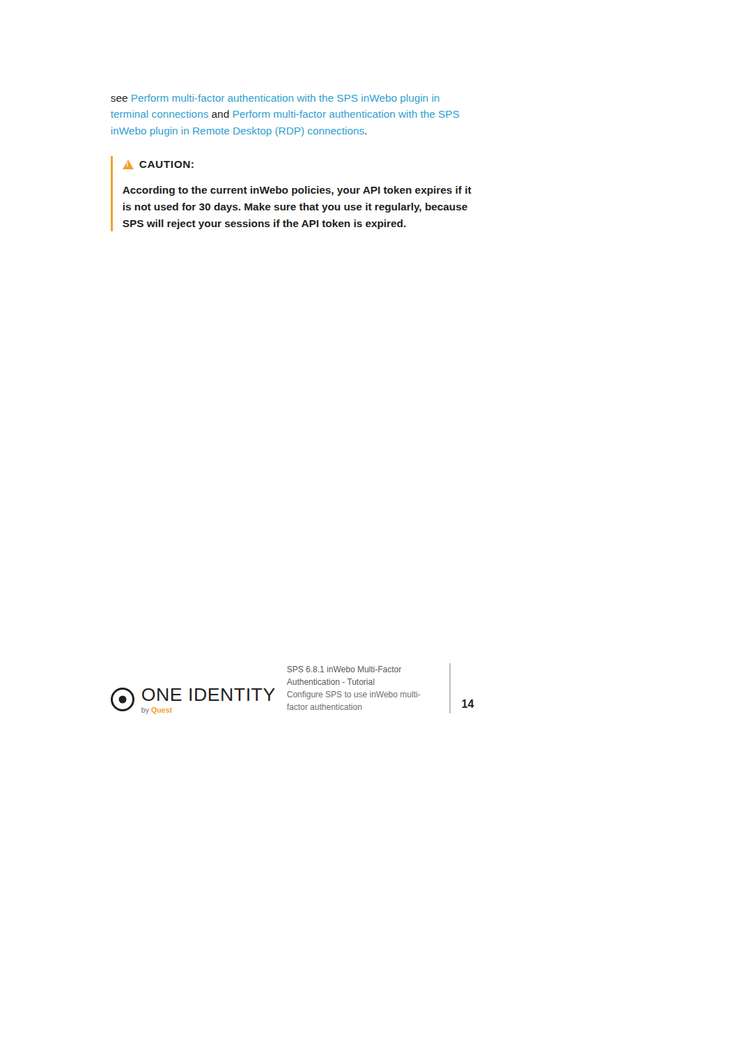see Perform multi-factor authentication with the SPS inWebo plugin in terminal connections and Perform multi-factor authentication with the SPS inWebo plugin in Remote Desktop (RDP) connections.
CAUTION:
According to the current inWebo policies, your API token expires if it is not used for 30 days. Make sure that you use it regularly, because SPS will reject your sessions if the API token is expired.
ONE IDENTITY
by Quest
SPS 6.8.1 inWebo Multi-Factor Authentication - Tutorial
Configure SPS to use inWebo multi-factor authentication
14